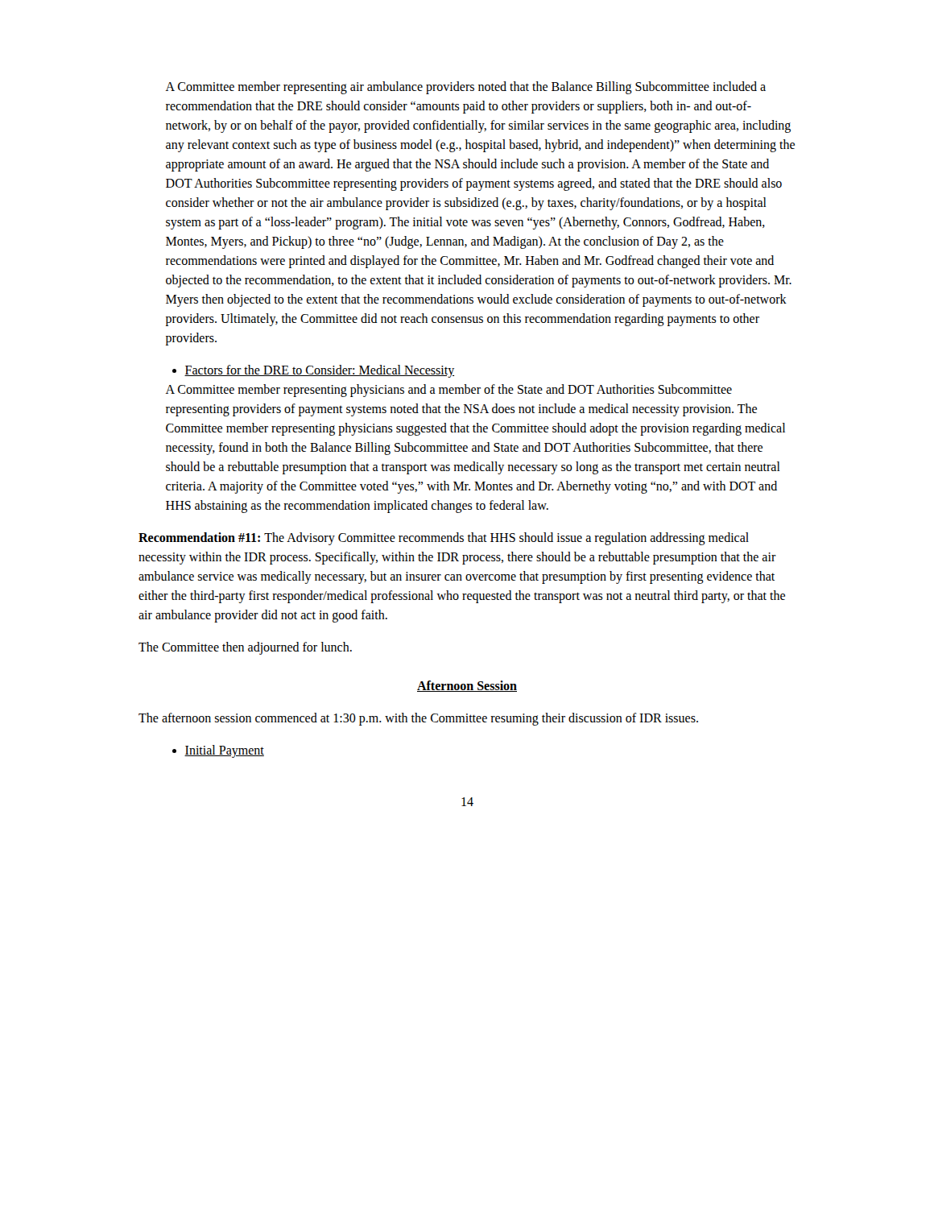A Committee member representing air ambulance providers noted that the Balance Billing Subcommittee included a recommendation that the DRE should consider “amounts paid to other providers or suppliers, both in- and out-of-network, by or on behalf of the payor, provided confidentially, for similar services in the same geographic area, including any relevant context such as type of business model (e.g., hospital based, hybrid, and independent)” when determining the appropriate amount of an award. He argued that the NSA should include such a provision. A member of the State and DOT Authorities Subcommittee representing providers of payment systems agreed, and stated that the DRE should also consider whether or not the air ambulance provider is subsidized (e.g., by taxes, charity/foundations, or by a hospital system as part of a “loss-leader” program). The initial vote was seven “yes” (Abernethy, Connors, Godfread, Haben, Montes, Myers, and Pickup) to three “no” (Judge, Lennan, and Madigan). At the conclusion of Day 2, as the recommendations were printed and displayed for the Committee, Mr. Haben and Mr. Godfread changed their vote and objected to the recommendation, to the extent that it included consideration of payments to out-of-network providers. Mr. Myers then objected to the extent that the recommendations would exclude consideration of payments to out-of-network providers. Ultimately, the Committee did not reach consensus on this recommendation regarding payments to other providers.
Factors for the DRE to Consider: Medical Necessity
A Committee member representing physicians and a member of the State and DOT Authorities Subcommittee representing providers of payment systems noted that the NSA does not include a medical necessity provision. The Committee member representing physicians suggested that the Committee should adopt the provision regarding medical necessity, found in both the Balance Billing Subcommittee and State and DOT Authorities Subcommittee, that there should be a rebuttable presumption that a transport was medically necessary so long as the transport met certain neutral criteria. A majority of the Committee voted “yes,” with Mr. Montes and Dr. Abernethy voting “no,” and with DOT and HHS abstaining as the recommendation implicated changes to federal law.
Recommendation #11: The Advisory Committee recommends that HHS should issue a regulation addressing medical necessity within the IDR process. Specifically, within the IDR process, there should be a rebuttable presumption that the air ambulance service was medically necessary, but an insurer can overcome that presumption by first presenting evidence that either the third-party first responder/medical professional who requested the transport was not a neutral third party, or that the air ambulance provider did not act in good faith.
The Committee then adjourned for lunch.
Afternoon Session
The afternoon session commenced at 1:30 p.m. with the Committee resuming their discussion of IDR issues.
Initial Payment
14